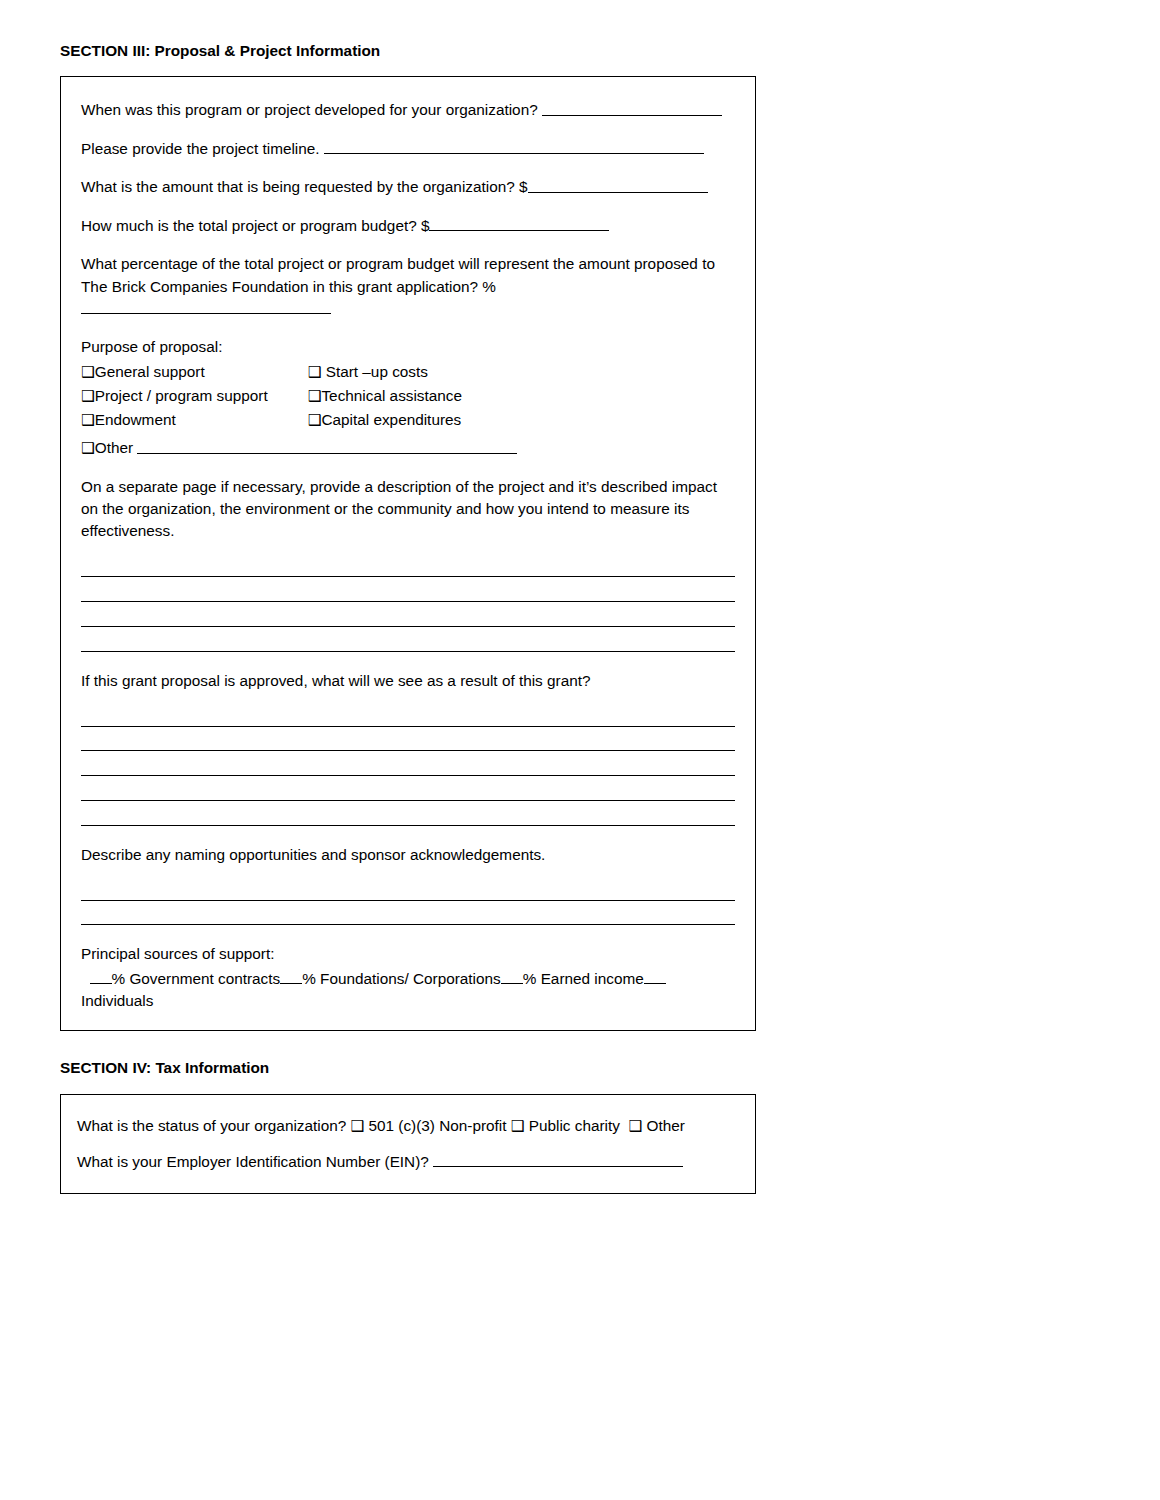SECTION III: Proposal & Project Information
When was this program or project developed for your organization?
Please provide the project timeline.
What is the amount that is being requested by the organization? $
How much is the total project or program budget? $
What percentage of the total project or program budget will represent the amount proposed to The Brick Companies Foundation in this grant application? %
Purpose of proposal:
| ❑ General support | ❑ Start –up costs |
| ❑ Project / program support | ❑ Technical assistance |
| ❑ Endowment | ❑ Capital expenditures |
❑Other
On a separate page if necessary, provide a description of the project and it’s described impact on the organization, the environment or the community and how you intend to measure its effectiveness.
If this grant proposal is approved, what will we see as a result of this grant?
Describe any naming opportunities and sponsor acknowledgements.
Principal sources of support:
% Government contracts % Foundations/ Corporations % Earned income Individuals
SECTION IV: Tax Information
What is the status of your organization? ❑ 501 (c)(3) Non-profit ❑ Public charity ❑ Other
What is your Employer Identification Number (EIN)?